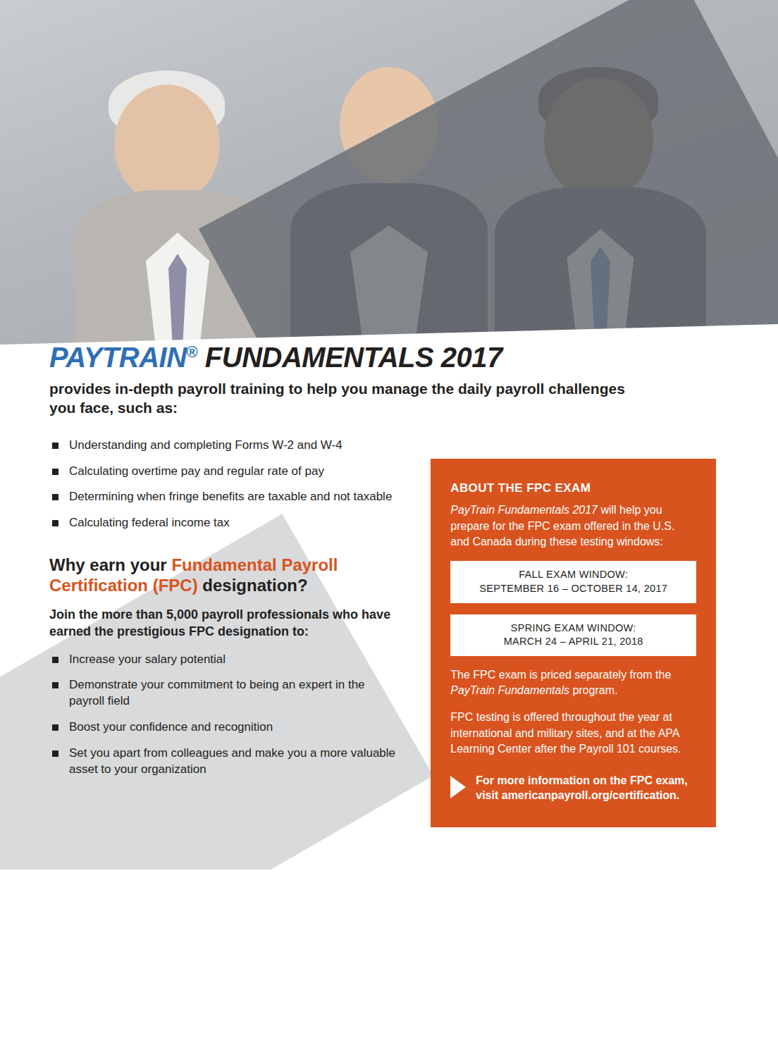PAYTRAIN® FUNDAMENTALS 2017
provides in-depth payroll training to help you manage the daily payroll challenges you face, such as:
Understanding and completing Forms W-2 and W-4
Calculating overtime pay and regular rate of pay
Determining when fringe benefits are taxable and not taxable
Calculating federal income tax
Why earn your Fundamental Payroll Certification (FPC) designation?
Join the more than 5,000 payroll professionals who have earned the prestigious FPC designation to:
Increase your salary potential
Demonstrate your commitment to being an expert in the payroll field
Boost your confidence and recognition
Set you apart from colleagues and make you a more valuable asset to your organization
ABOUT THE FPC EXAM
PayTrain Fundamentals 2017 will help you prepare for the FPC exam offered in the U.S. and Canada during these testing windows:
FALL EXAM WINDOW:
SEPTEMBER 16 – OCTOBER 14, 2017
SPRING EXAM WINDOW:
MARCH 24 – APRIL 21, 2018
The FPC exam is priced separately from the PayTrain Fundamentals program.
FPC testing is offered throughout the year at international and military sites, and at the APA Learning Center after the Payroll 101 courses.
For more information on the FPC exam, visit americanpayroll.org/certification.